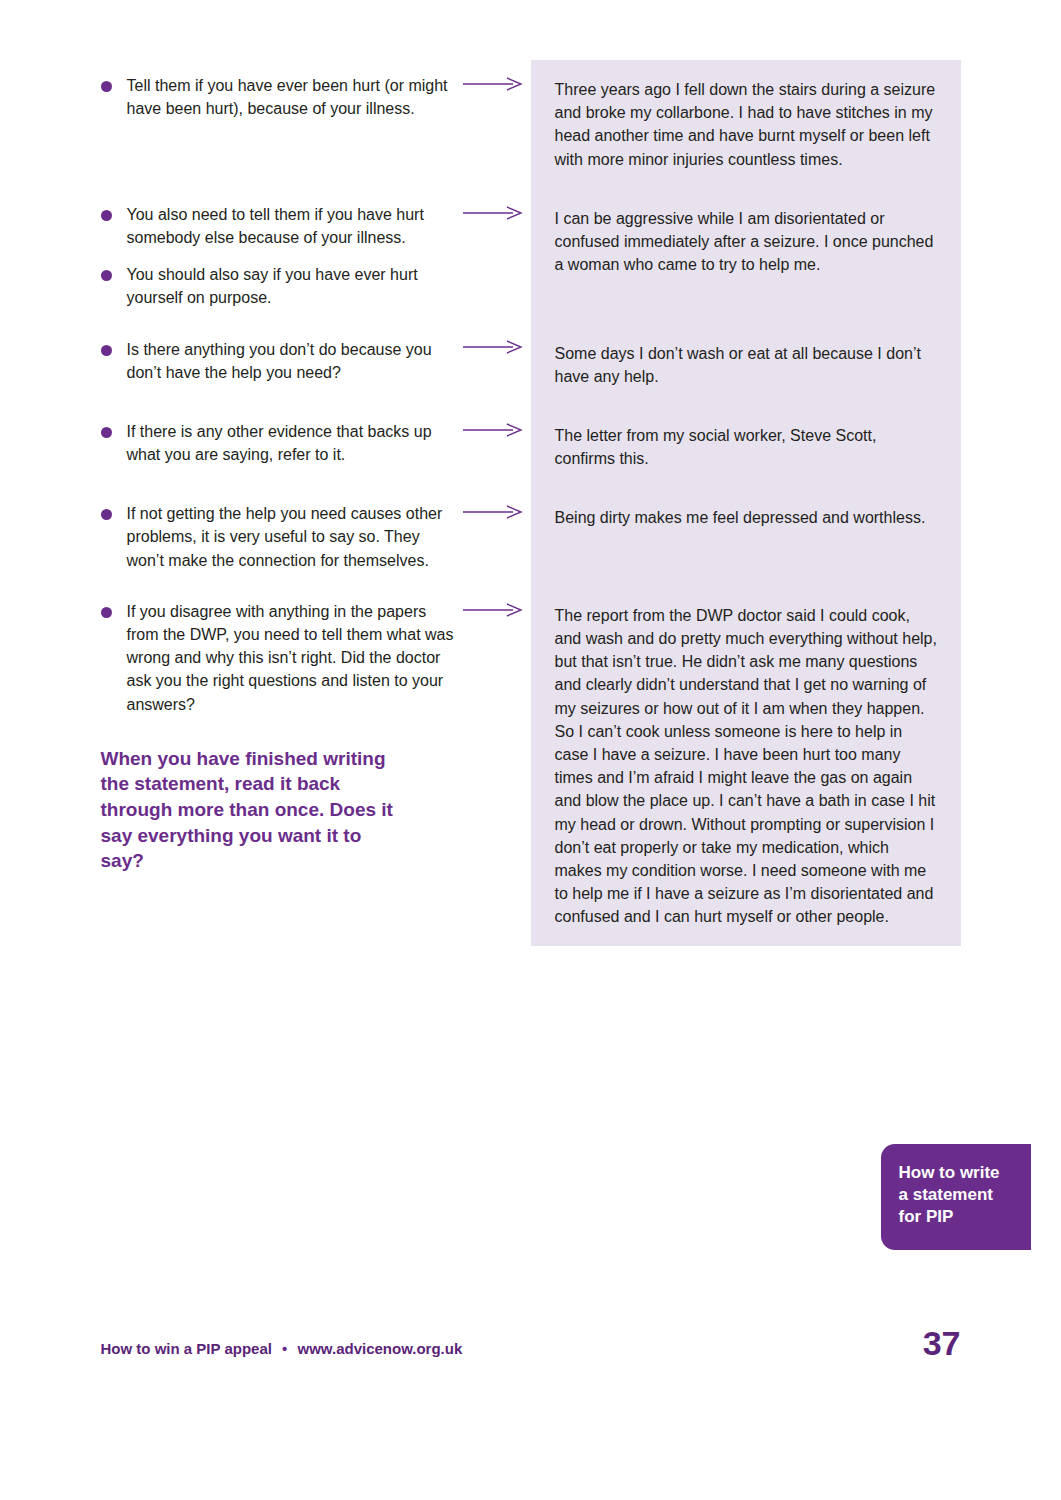Tell them if you have ever been hurt (or might have been hurt), because of your illness.
Three years ago I fell down the stairs during a seizure and broke my collarbone. I had to have stitches in my head another time and have burnt myself or been left with more minor injuries countless times.
You also need to tell them if you have hurt somebody else because of your illness.
You should also say if you have ever hurt yourself on purpose.
I can be aggressive while I am disorientated or confused immediately after a seizure. I once punched a woman who came to try to help me.
Is there anything you don’t do because you don’t have the help you need?
Some days I don’t wash or eat at all because I don’t have any help.
If there is any other evidence that backs up what you are saying, refer to it.
The letter from my social worker, Steve Scott, confirms this.
If not getting the help you need causes other problems, it is very useful to say so. They won’t make the connection for themselves.
Being dirty makes me feel depressed and worthless.
If you disagree with anything in the papers from the DWP, you need to tell them what was wrong and why this isn’t right. Did the doctor ask you the right questions and listen to your answers?
When you have finished writing the statement, read it back through more than once. Does it say everything you want it to say?
The report from the DWP doctor said I could cook, and wash and do pretty much everything without help, but that isn’t true. He didn’t ask me many questions and clearly didn’t understand that I get no warning of my seizures or how out of it I am when they happen. So I can’t cook unless someone is here to help in case I have a seizure. I have been hurt too many times and I’m afraid I might leave the gas on again and blow the place up. I can’t have a bath in case I hit my head or drown. Without prompting or supervision I don’t eat properly or take my medication, which makes my condition worse. I need someone with me to help me if I have a seizure as I’m disorientated and confused and I can hurt myself or other people.
How to write
a statement
for PIP
How to win a PIP appeal • www.advicenow.org.uk
37